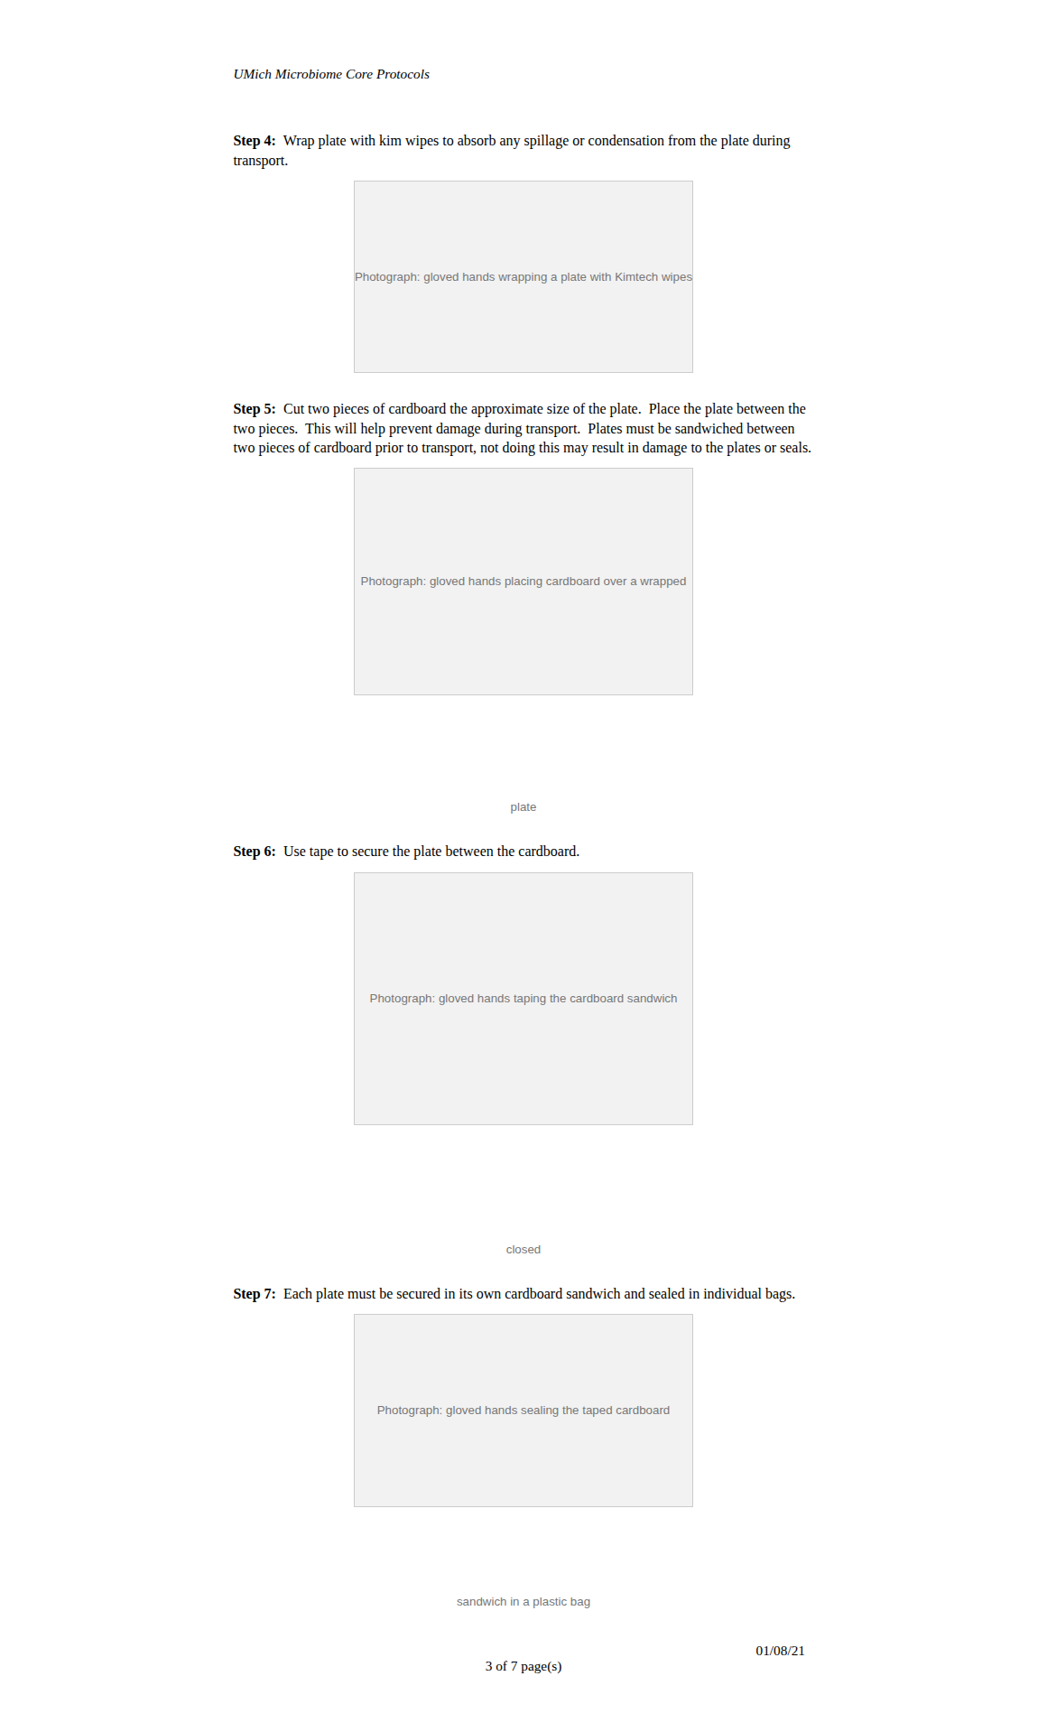UMich Microbiome Core Protocols
Step 4: Wrap plate with kim wipes to absorb any spillage or condensation from the plate during transport.
Photograph: gloved hands wrapping a plate with Kimtech wipes
Step 5: Cut two pieces of cardboard the approximate size of the plate. Place the plate between the two pieces. This will help prevent damage during transport. Plates must be sandwiched between two pieces of cardboard prior to transport, not doing this may result in damage to the plates or seals.
Photograph: gloved hands placing cardboard over a wrapped plate
Step 6: Use tape to secure the plate between the cardboard.
Photograph: gloved hands taping the cardboard sandwich closed
Step 7: Each plate must be secured in its own cardboard sandwich and sealed in individual bags.
Photograph: gloved hands sealing the taped cardboard sandwich in a plastic bag
3 of 7 page(s) 01/08/21